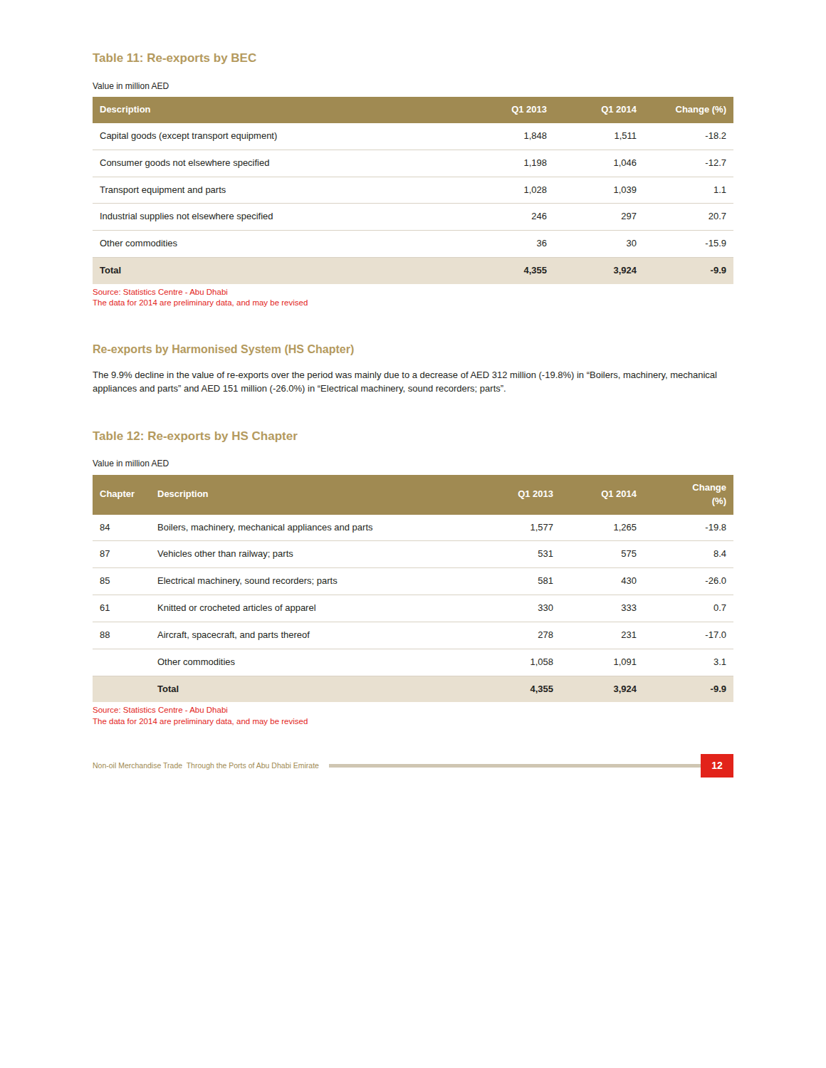Table 11: Re-exports by BEC
Value in million AED
| Description | Q1 2013 | Q1 2014 | Change (%) |
| --- | --- | --- | --- |
| Capital goods (except transport equipment) | 1,848 | 1,511 | -18.2 |
| Consumer goods not elsewhere specified | 1,198 | 1,046 | -12.7 |
| Transport equipment and parts | 1,028 | 1,039 | 1.1 |
| Industrial supplies not elsewhere specified | 246 | 297 | 20.7 |
| Other commodities | 36 | 30 | -15.9 |
| Total | 4,355 | 3,924 | -9.9 |
Source: Statistics Centre - Abu Dhabi
The data for 2014 are preliminary data, and may be revised
Re-exports by Harmonised System (HS Chapter)
The 9.9% decline in the value of re-exports over the period was mainly due to a decrease of AED 312 million (-19.8%) in “Boilers, machinery, mechanical appliances and parts” and AED 151 million (-26.0%) in “Electrical machinery, sound recorders; parts”.
Table 12: Re-exports by HS Chapter
Value in million AED
| Chapter | Description | Q1 2013 | Q1 2014 | Change (%) |
| --- | --- | --- | --- | --- |
| 84 | Boilers, machinery, mechanical appliances and parts | 1,577 | 1,265 | -19.8 |
| 87 | Vehicles other than railway; parts | 531 | 575 | 8.4 |
| 85 | Electrical machinery, sound recorders; parts | 581 | 430 | -26.0 |
| 61 | Knitted or crocheted articles of apparel | 330 | 333 | 0.7 |
| 88 | Aircraft, spacecraft, and parts thereof | 278 | 231 | -17.0 |
| | Other commodities | 1,058 | 1,091 | 3.1 |
| | Total | 4,355 | 3,924 | -9.9 |
Source: Statistics Centre - Abu Dhabi
The data for 2014 are preliminary data, and may be revised
Non-oil Merchandise Trade Through the Ports of Abu Dhabi Emirate
12